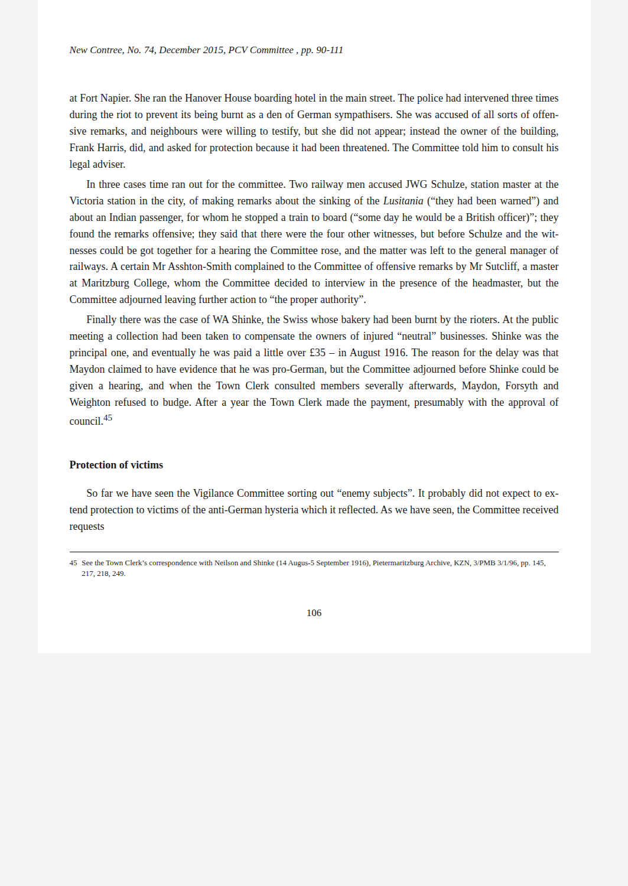New Contree, No. 74, December 2015, PCV Committee , pp. 90-111
at Fort Napier. She ran the Hanover House boarding hotel in the main street. The police had intervened three times during the riot to prevent its being burnt as a den of German sympathisers. She was accused of all sorts of offensive remarks, and neighbours were willing to testify, but she did not appear; instead the owner of the building, Frank Harris, did, and asked for protection because it had been threatened. The Committee told him to consult his legal adviser.
In three cases time ran out for the committee. Two railway men accused JWG Schulze, station master at the Victoria station in the city, of making remarks about the sinking of the Lusitania (“they had been warned”) and about an Indian passenger, for whom he stopped a train to board (“some day he would be a British officer)”; they found the remarks offensive; they said that there were the four other witnesses, but before Schulze and the witnesses could be got together for a hearing the Committee rose, and the matter was left to the general manager of railways. A certain Mr Asshton-Smith complained to the Committee of offensive remarks by Mr Sutcliff, a master at Maritzburg College, whom the Committee decided to interview in the presence of the headmaster, but the Committee adjourned leaving further action to “the proper authority”.
Finally there was the case of WA Shinke, the Swiss whose bakery had been burnt by the rioters. At the public meeting a collection had been taken to compensate the owners of injured “neutral” businesses. Shinke was the principal one, and eventually he was paid a little over £35 – in August 1916. The reason for the delay was that Maydon claimed to have evidence that he was pro-German, but the Committee adjourned before Shinke could be given a hearing, and when the Town Clerk consulted members severally afterwards, Maydon, Forsyth and Weighton refused to budge. After a year the Town Clerk made the payment, presumably with the approval of council.45
Protection of victims
So far we have seen the Vigilance Committee sorting out “enemy subjects”. It probably did not expect to extend protection to victims of the anti-German hysteria which it reflected. As we have seen, the Committee received requests
45 See the Town Clerk’s correspondence with Neilson and Shinke (14 Augus-5 September 1916), Pietermaritzburg Archive, KZN, 3/PMB 3/1/96, pp. 145, 217, 218, 249.
106